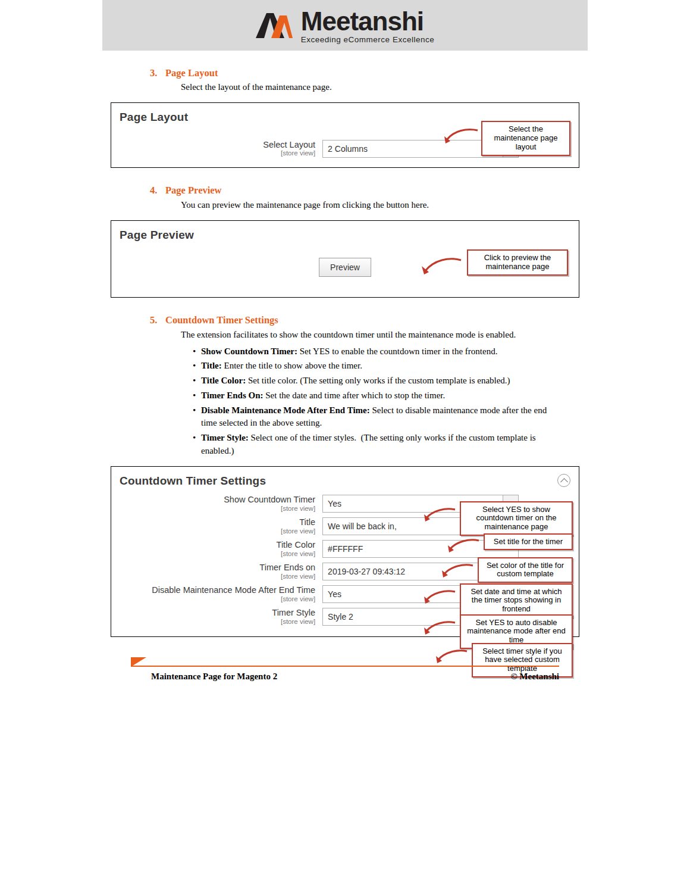Meetanshi
Exceeding eCommerce Excellence
Page Layout
Select the layout of the maintenance page.
Page Layout
Select Layout[store view]
2 Columns
Select the maintenance page layout
Page Preview
You can preview the maintenance page from clicking the button here.
Page Preview
Preview
Click to preview the maintenance page
Countdown Timer Settings
The extension facilitates to show the countdown timer until the maintenance mode is enabled.
Show Countdown Timer: Set YES to enable the countdown timer in the frontend.
Title: Enter the title to show above the timer.
Title Color: Set title color. (The setting only works if the custom template is enabled.)
Timer Ends On: Set the date and time after which to stop the timer.
Disable Maintenance Mode After End Time: Select to disable maintenance mode after the end time selected in the above setting.
Timer Style: Select one of the timer styles. (The setting only works if the custom template is enabled.)
Countdown Timer Settings
Show Countdown Timer[store view]
Yes
Title[store view]
We will be back in,
Title Color[store view]
#FFFFFF
Timer Ends on[store view]
2019-03-27 09:43:12
Disable Maintenance Mode After End Time[store view]
Yes
Timer Style[store view]
Style 2
Select YES to show countdown timer on the maintenance page
Set title for the timer
Set color of the title for custom template
Set date and time at which the timer stops showing in frontend
Set YES to auto disable maintenance mode after end time
Select timer style if you have selected custom template
Maintenance Page for Magento 2
© Meetanshi